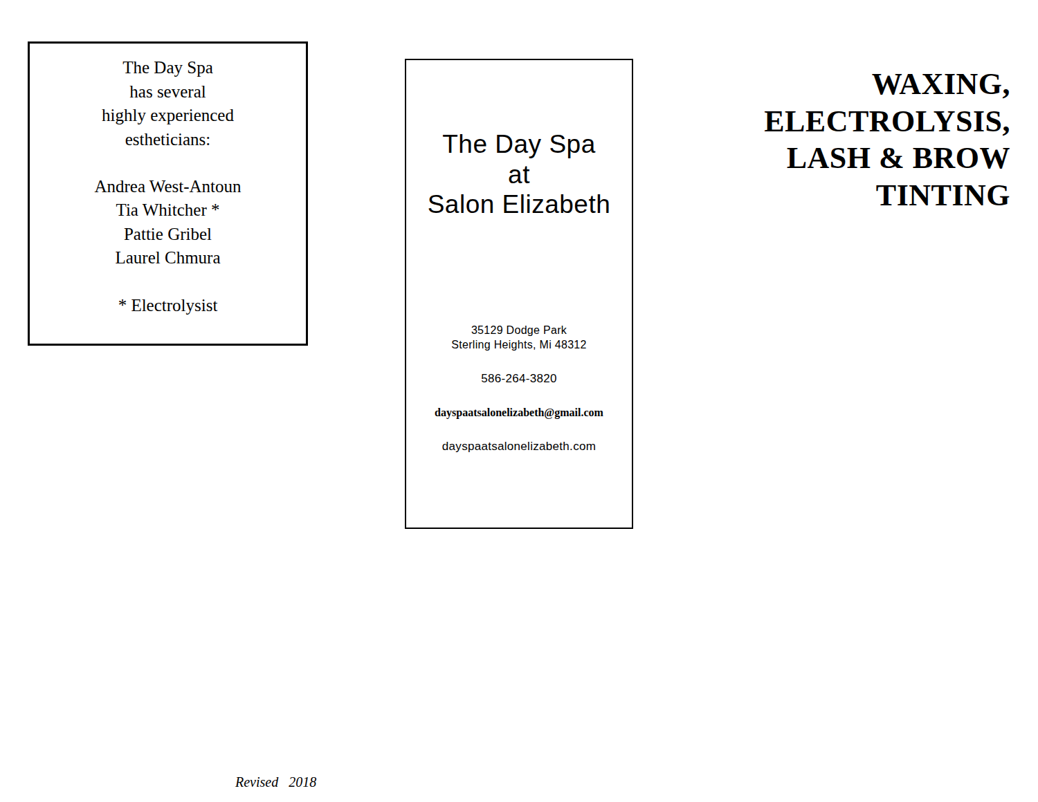The Day Spa
has several
highly experienced
estheticians:
Andrea West-Antoun
Tia Whitcher *
Pattie Gribel
Laurel Chmura
* Electrolysist
The Day Spa
at
Salon Elizabeth
35129 Dodge Park
Sterling Heights, Mi 48312
586-264-3820
dayspaatsalonelizabeth@gmail.com
dayspaatsalonelizabeth.com
WAXING,
ELECTROLYSIS,
LASH & BROW
TINTING
Revised 2018